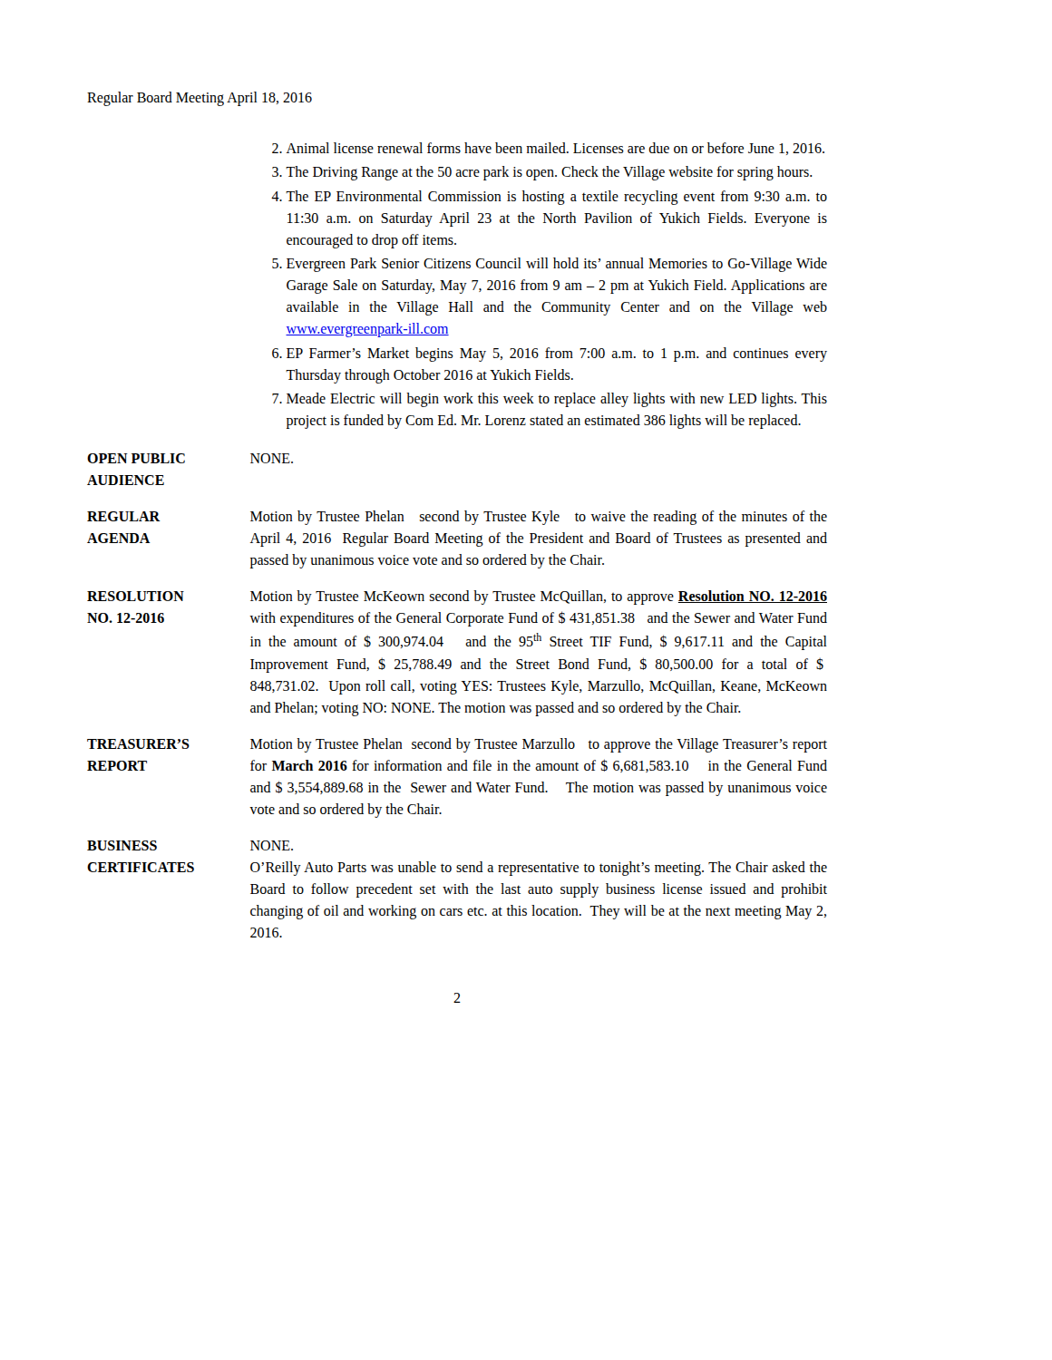Regular Board Meeting April 18, 2016
Animal license renewal forms have been mailed. Licenses are due on or before June 1, 2016.
The Driving Range at the 50 acre park is open. Check the Village website for spring hours.
The EP Environmental Commission is hosting a textile recycling event from 9:30 a.m. to 11:30 a.m. on Saturday April 23 at the North Pavilion of Yukich Fields. Everyone is encouraged to drop off items.
Evergreen Park Senior Citizens Council will hold its’ annual Memories to Go-Village Wide Garage Sale on Saturday, May 7, 2016 from 9 am – 2 pm at Yukich Field. Applications are available in the Village Hall and the Community Center and on the Village web www.evergreenpark-ill.com
EP Farmer’s Market begins May 5, 2016 from 7:00 a.m. to 1 p.m. and continues every Thursday through October 2016 at Yukich Fields.
Meade Electric will begin work this week to replace alley lights with new LED lights. This project is funded by Com Ed. Mr. Lorenz stated an estimated 386 lights will be replaced.
OPEN PUBLIC
AUDIENCE
NONE.
REGULAR
AGENDA
Motion by Trustee Phelan second by Trustee Kyle to waive the reading of the minutes of the April 4, 2016 Regular Board Meeting of the President and Board of Trustees as presented and passed by unanimous voice vote and so ordered by the Chair.
RESOLUTION
NO. 12-2016
Motion by Trustee McKeown second by Trustee McQuillan, to approve Resolution NO. 12-2016 with expenditures of the General Corporate Fund of $ 431,851.38 and the Sewer and Water Fund in the amount of $ 300,974.04 and the 95th Street TIF Fund, $ 9,617.11 and the Capital Improvement Fund, $ 25,788.49 and the Street Bond Fund, $ 80,500.00 for a total of $ 848,731.02. Upon roll call, voting YES: Trustees Kyle, Marzullo, McQuillan, Keane, McKeown and Phelan; voting NO: NONE. The motion was passed and so ordered by the Chair.
TREASURER’S
REPORT
Motion by Trustee Phelan second by Trustee Marzullo to approve the Village Treasurer’s report for March 2016 for information and file in the amount of $ 6,681,583.10 in the General Fund and $ 3,554,889.68 in the Sewer and Water Fund. The motion was passed by unanimous voice vote and so ordered by the Chair.
BUSINESS
CERTIFICATES
NONE.
O’Reilly Auto Parts was unable to send a representative to tonight’s meeting. The Chair asked the Board to follow precedent set with the last auto supply business license issued and prohibit changing of oil and working on cars etc. at this location. They will be at the next meeting May 2, 2016.
2